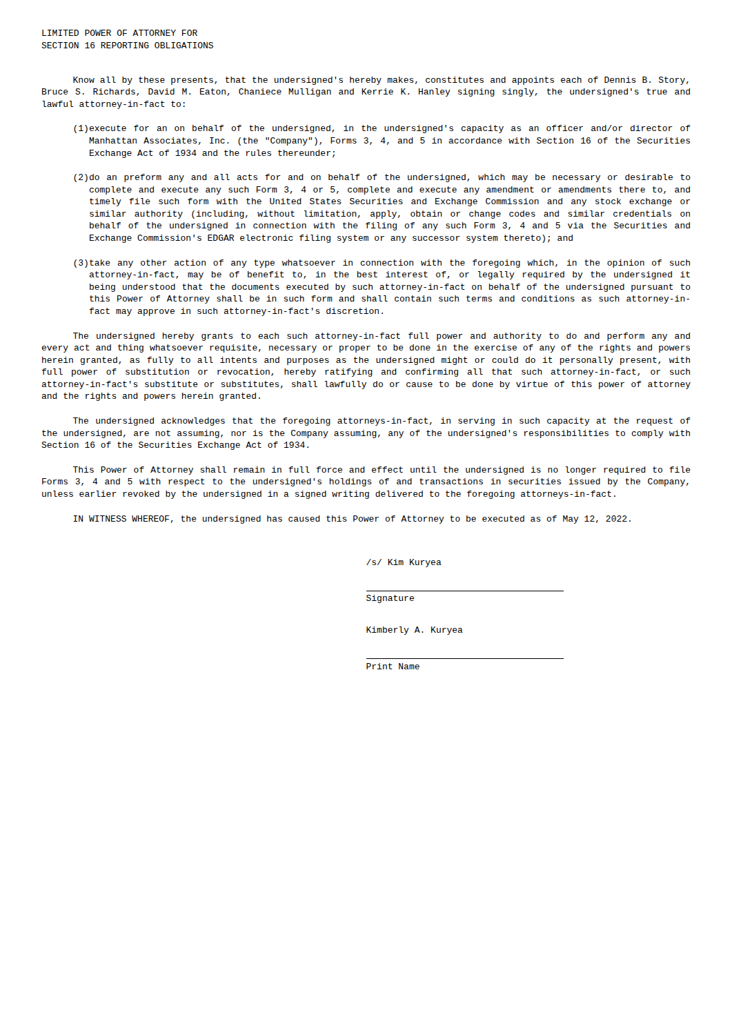LIMITED POWER OF ATTORNEY FOR SECTION 16 REPORTING OBLIGATIONS
Know all by these presents, that the undersigned's hereby makes, constitutes and appoints each of Dennis B. Story, Bruce S. Richards, David M. Eaton, Chaniece Mulligan and Kerrie K. Hanley signing singly, the undersigned's true and lawful attorney-in-fact to:
(1)
execute for an on behalf of the undersigned, in the undersigned's capacity as an officer and/or director of Manhattan Associates, Inc. (the "Company"), Forms 3, 4, and 5 in accordance with Section 16 of the Securities Exchange Act of 1934 and the rules thereunder;
(2)
do an preform any and all acts for and on behalf of the undersigned, which may be necessary or desirable to complete and execute any such Form 3, 4 or 5, complete and execute any amendment or amendments there to, and timely file such form with the United States Securities and Exchange Commission and any stock exchange or similar authority (including, without limitation, apply, obtain or change codes and similar credentials on behalf of the undersigned in connection with the filing of any such Form 3, 4 and 5 via the Securities and Exchange Commission's EDGAR electronic filing system or any successor system thereto); and
(3)
take any other action of any type whatsoever in connection with the foregoing which, in the opinion of such attorney-in-fact, may be of benefit to, in the best interest of, or legally required by the undersigned it being understood that the documents executed by such attorney-in-fact on behalf of the undersigned pursuant to this Power of Attorney shall be in such form and shall contain such terms and conditions as such attorney-in-fact may approve in such attorney-in-fact's discretion.
The undersigned hereby grants to each such attorney-in-fact full power and authority to do and perform any and every act and thing whatsoever requisite, necessary or proper to be done in the exercise of any of the rights and powers herein granted, as fully to all intents and purposes as the undersigned might or could do it personally present, with full power of substitution or revocation, hereby ratifying and confirming all that such attorney-in-fact, or such attorney-in-fact's substitute or substitutes, shall lawfully do or cause to be done by virtue of this power of attorney and the rights and powers herein granted.
The undersigned acknowledges that the foregoing attorneys-in-fact, in serving in such capacity at the request of the undersigned, are not assuming, nor is the Company assuming, any of the undersigned's responsibilities to comply with Section 16 of the Securities Exchange Act of 1934.
This Power of Attorney shall remain in full force and effect until the undersigned is no longer required to file Forms 3, 4 and 5 with respect to the undersigned's holdings of and transactions in securities issued by the Company, unless earlier revoked by the undersigned in a signed writing delivered to the foregoing attorneys-in-fact.
IN WITNESS WHEREOF, the undersigned has caused this Power of Attorney to be executed as of May 12, 2022.
/s/ Kim Kuryea
Signature
Kimberly A. Kuryea
Print Name